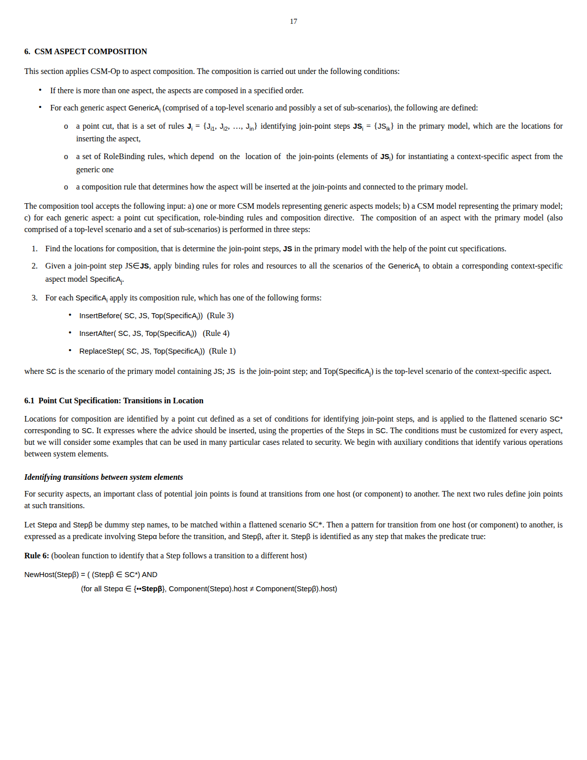17
6. CSM ASPECT COMPOSITION
This section applies CSM-Op to aspect composition. The composition is carried out under the following conditions:
If there is more than one aspect, the aspects are composed in a specified order.
For each generic aspect GenericAi (comprised of a top-level scenario and possibly a set of sub-scenarios), the following are defined:
a point cut, that is a set of rules Ji = {Ji1, Ji2, …, Jin} identifying join-point steps JSi = {JSik} in the primary model, which are the locations for inserting the aspect,
a set of RoleBinding rules, which depend on the location of the join-points (elements of JSi) for instantiating a context-specific aspect from the generic one
a composition rule that determines how the aspect will be inserted at the join-points and connected to the primary model.
The composition tool accepts the following input: a) one or more CSM models representing generic aspects models; b) a CSM model representing the primary model; c) for each generic aspect: a point cut specification, role-binding rules and composition directive. The composition of an aspect with the primary model (also comprised of a top-level scenario and a set of sub-scenarios) is performed in three steps:
Find the locations for composition, that is determine the join-point steps, JS in the primary model with the help of the point cut specifications.
Given a join-point step JS∈JS, apply binding rules for roles and resources to all the scenarios of the GenericAj to obtain a corresponding context-specific aspect model SpecificAj.
For each SpecificAi apply its composition rule, which has one of the following forms:
InsertBefore( SC, JS, Top(SpecificAi)) (Rule 3)
InsertAfter( SC, JS, Top(SpecificAi)) (Rule 4)
ReplaceStep( SC, JS, Top(SpecificAi)) (Rule 1)
where SC is the scenario of the primary model containing JS; JS is the join-point step; and Top(SpecificAj) is the top-level scenario of the context-specific aspect.
6.1 Point Cut Specification: Transitions in Location
Locations for composition are identified by a point cut defined as a set of conditions for identifying join-point steps, and is applied to the flattened scenario SC* corresponding to SC. It expresses where the advice should be inserted, using the properties of the Steps in SC. The conditions must be customized for every aspect, but we will consider some examples that can be used in many particular cases related to security. We begin with auxiliary conditions that identify various operations between system elements.
Identifying transitions between system elements
For security aspects, an important class of potential join points is found at transitions from one host (or component) to another. The next two rules define join points at such transitions.
Let Stepα and Stepβ be dummy step names, to be matched within a flattened scenario SC*. Then a pattern for transition from one host (or component) to another, is expressed as a predicate involving Stepα before the transition, and Stepβ, after it. Stepβ is identified as any step that makes the predicate true:
Rule 6: (boolean function to identify that a Step follows a transition to a different host)
NewHost(Stepβ) = ( (Stepβ ∈ SC*) AND
(for all Stepα ∈ {••Stepβ}, Component(Stepα).host ≠ Component(Stepβ).host)